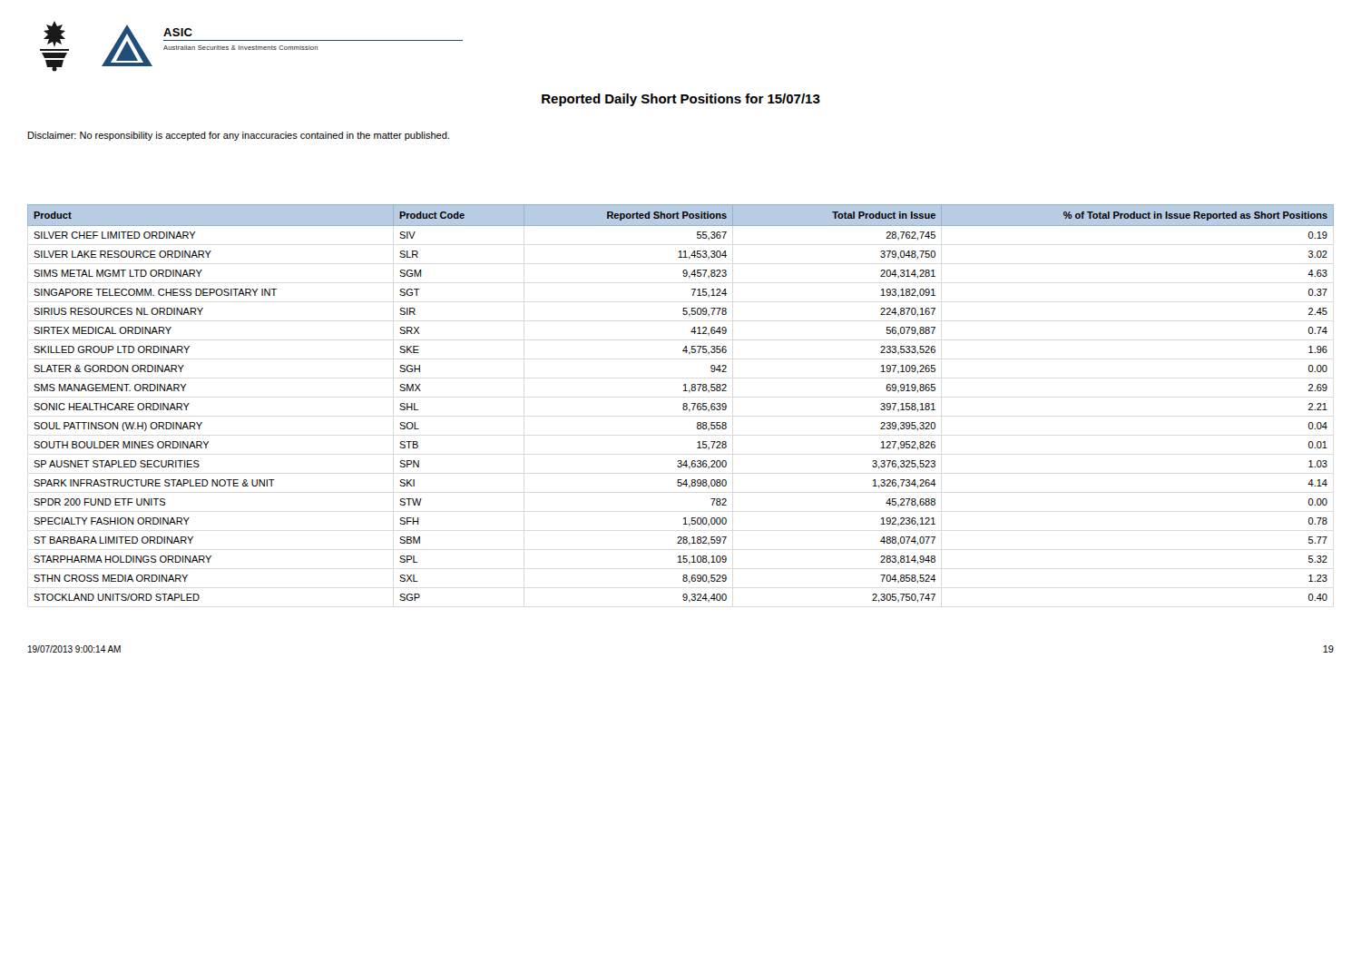ASIC
Australian Securities & Investments Commission
Reported Daily Short Positions for 15/07/13
Disclaimer: No responsibility is accepted for any inaccuracies contained in the matter published.
| Product | Product Code | Reported Short Positions | Total Product in Issue | % of Total Product in Issue Reported as Short Positions |
| --- | --- | --- | --- | --- |
| SILVER CHEF LIMITED ORDINARY | SIV | 55,367 | 28,762,745 | 0.19 |
| SILVER LAKE RESOURCE ORDINARY | SLR | 11,453,304 | 379,048,750 | 3.02 |
| SIMS METAL MGMT LTD ORDINARY | SGM | 9,457,823 | 204,314,281 | 4.63 |
| SINGAPORE TELECOMM. CHESS DEPOSITARY INT | SGT | 715,124 | 193,182,091 | 0.37 |
| SIRIUS RESOURCES NL ORDINARY | SIR | 5,509,778 | 224,870,167 | 2.45 |
| SIRTEX MEDICAL ORDINARY | SRX | 412,649 | 56,079,887 | 0.74 |
| SKILLED GROUP LTD ORDINARY | SKE | 4,575,356 | 233,533,526 | 1.96 |
| SLATER & GORDON ORDINARY | SGH | 942 | 197,109,265 | 0.00 |
| SMS MANAGEMENT. ORDINARY | SMX | 1,878,582 | 69,919,865 | 2.69 |
| SONIC HEALTHCARE ORDINARY | SHL | 8,765,639 | 397,158,181 | 2.21 |
| SOUL PATTINSON (W.H) ORDINARY | SOL | 88,558 | 239,395,320 | 0.04 |
| SOUTH BOULDER MINES ORDINARY | STB | 15,728 | 127,952,826 | 0.01 |
| SP AUSNET STAPLED SECURITIES | SPN | 34,636,200 | 3,376,325,523 | 1.03 |
| SPARK INFRASTRUCTURE STAPLED NOTE & UNIT | SKI | 54,898,080 | 1,326,734,264 | 4.14 |
| SPDR 200 FUND ETF UNITS | STW | 782 | 45,278,688 | 0.00 |
| SPECIALTY FASHION ORDINARY | SFH | 1,500,000 | 192,236,121 | 0.78 |
| ST BARBARA LIMITED ORDINARY | SBM | 28,182,597 | 488,074,077 | 5.77 |
| STARPHARMA HOLDINGS ORDINARY | SPL | 15,108,109 | 283,814,948 | 5.32 |
| STHN CROSS MEDIA ORDINARY | SXL | 8,690,529 | 704,858,524 | 1.23 |
| STOCKLAND UNITS/ORD STAPLED | SGP | 9,324,400 | 2,305,750,747 | 0.40 |
19/07/2013 9:00:14 AM
19